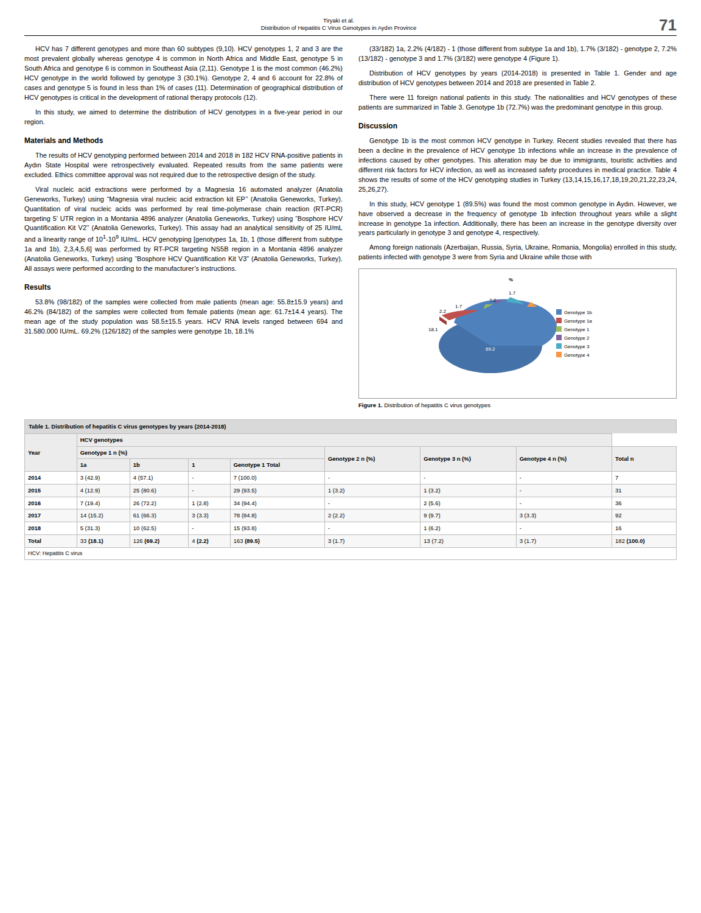Tiryaki et al.
Distribution of Hepatitis C Virus Genotypes in Aydın Province
71
HCV has 7 different genotypes and more than 60 subtypes (9,10). HCV genotypes 1, 2 and 3 are the most prevalent globally whereas genotype 4 is common in North Africa and Middle East, genotype 5 in South Africa and genotype 6 is common in Southeast Asia (2,11). Genotype 1 is the most common (46.2%) HCV genotype in the world followed by genotype 3 (30.1%). Genotype 2, 4 and 6 account for 22.8% of cases and genotype 5 is found in less than 1% of cases (11). Determination of geographical distribution of HCV genotypes is critical in the development of rational therapy protocols (12).
In this study, we aimed to determine the distribution of HCV genotypes in a five-year period in our region.
Materials and Methods
The results of HCV genotyping performed between 2014 and 2018 in 182 HCV RNA-positive patients in Aydın State Hospital were retrospectively evaluated. Repeated results from the same patients were excluded. Ethics committee approval was not required due to the retrospective design of the study.
Viral nucleic acid extractions were performed by a Magnesia 16 automated analyzer (Anatolia Geneworks, Turkey) using “Magnesia viral nucleic acid extraction kit EP’’ (Anatolia Geneworks, Turkey). Quantitation of viral nucleic acids was performed by real time-polymerase chain reaction (RT-PCR) targeting 5’ UTR region in a Montania 4896 analyzer (Anatolia Geneworks, Turkey) using “Bosphore HCV Quantification Kit V2’’ (Anatolia Geneworks, Turkey). This assay had an analytical sensitivity of 25 IU/mL and a linearity range of 101-109 IU/mL. HCV genotyping [genotypes 1a, 1b, 1 (those different from subtype 1a and 1b), 2,3,4,5,6] was performed by RT-PCR targeting NS5B region in a Montania 4896 analyzer (Anatolia Geneworks, Turkey) using “Bosphore HCV Quantification Kit V3” (Anatolia Geneworks, Turkey). All assays were performed according to the manufacturer’s instructions.
Results
53.8% (98/182) of the samples were collected from male patients (mean age: 55.8±15.9 years) and 46.2% (84/182) of the samples were collected from female patients (mean age: 61.7±14.4 years). The mean age of the study population was 58.5±15.5 years. HCV RNA levels ranged between 694 and 31.580.000 IU/mL. 69.2% (126/182) of the samples were genotype 1b, 18.1%
(33/182) 1a, 2.2% (4/182) - 1 (those different from subtype 1a and 1b), 1.7% (3/182) - genotype 2, 7.2% (13/182) - genotype 3 and 1.7% (3/182) were genotype 4 (Figure 1).
Distribution of HCV genotypes by years (2014-2018) is presented in Table 1. Gender and age distribution of HCV genotypes between 2014 and 2018 are presented in Table 2.
There were 11 foreign national patients in this study. The nationalities and HCV genotypes of these patients are summarized in Table 3. Genotype 1b (72.7%) was the predominant genotype in this group.
Discussion
Genotype 1b is the most common HCV genotype in Turkey. Recent studies revealed that there has been a decline in the prevalence of HCV genotype 1b infections while an increase in the prevalence of infections caused by other genotypes. This alteration may be due to immigrants, touristic activities and different risk factors for HCV infection, as well as increased safety procedures in medical practice. Table 4 shows the results of some of the HCV genotyping studies in Turkey (13,14,15,16,17,18,19,20,21,22,23,24, 25,26,27).
In this study, HCV genotype 1 (89.5%) was found the most common genotype in Aydın. However, we have observed a decrease in the frequency of genotype 1b infection throughout years while a slight increase in genotype 1a infection. Additionally, there has been an increase in the genotype diversity over years particularly in genotype 3 and genotype 4, respectively.
Among foreign nationals (Azerbaijan, Russia, Syria, Ukraine, Romania, Mongolia) enrolled in this study, patients infected with genotype 3 were from Syria and Ukraine while those with
% 2.2 1.7 1.7 7.2 18.1 69.2 Genotype 1b Genotype 1a Genotype 1 Genotype 2 Genotype 3 Genotype 4
Figure 1. Distribution of hepatitis C virus genotypes
Table 1. Distribution of hepatitis C virus genotypes by years (2014-2018)
| Year | HCV genotypes |
| --- | --- |
| Genotype 1 n (%) | Genotype 2 n (%) | Genotype 3 n (%) | Genotype 4 n (%) | Total n |
| 1a | 1b | 1 | Genotype 1 Total |
| 2014 | 3 (42.9) | 4 (57.1) | - | 7 (100.0) | - | - | - | 7 |
| 2015 | 4 (12.9) | 25 (80.6) | - | 29 (93.5) | 1 (3.2) | 1 (3.2) | - | 31 |
| 2016 | 7 (19.4) | 26 (72.2) | 1 (2.8) | 34 (94.4) | - | 2 (5.6) | - | 36 |
| 2017 | 14 (15.2) | 61 (66.3) | 3 (3.3) | 78 (84.8) | 2 (2.2) | 9 (9.7) | 3 (3.3) | 92 |
| 2018 | 5 (31.3) | 10 (62.5) | - | 15 (93.8) | - | 1 (6.2) | - | 16 |
| Total | 33 (18.1) | 126 (69.2) | 4 (2.2) | 163 (89.5) | 3 (1.7) | 13 (7.2) | 3 (1.7) | 182 (100.0) |
HCV: Hepatitis C virus